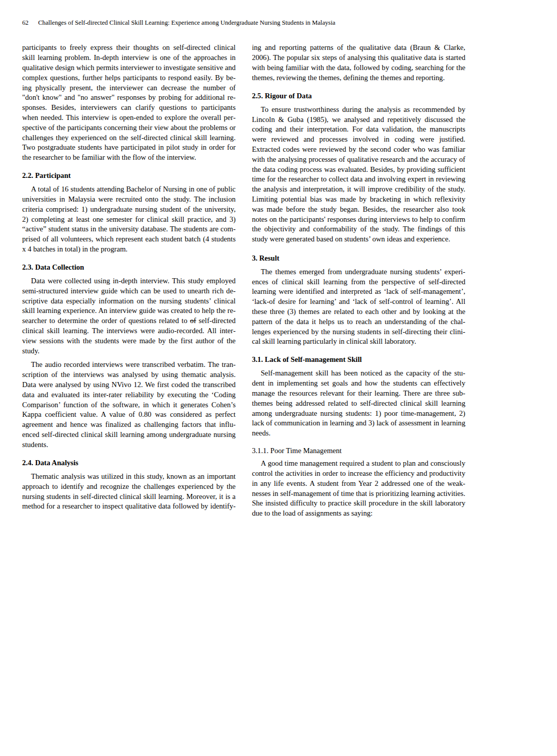62 Challenges of Self-directed Clinical Skill Learning: Experience among Undergraduate Nursing Students in Malaysia
participants to freely express their thoughts on self-directed clinical skill learning problem. In-depth interview is one of the approaches in qualitative design which permits interviewer to investigate sensitive and complex questions, further helps participants to respond easily. By being physically present, the interviewer can decrease the number of "don't know" and "no answer" responses by probing for additional responses. Besides, interviewers can clarify questions to participants when needed. This interview is open-ended to explore the overall perspective of the participants concerning their view about the problems or challenges they experienced on the self-directed clinical skill learning. Two postgraduate students have participated in pilot study in order for the researcher to be familiar with the flow of the interview.
2.2. Participant
A total of 16 students attending Bachelor of Nursing in one of public universities in Malaysia were recruited onto the study. The inclusion criteria comprised: 1) undergraduate nursing student of the university, 2) completing at least one semester for clinical skill practice, and 3) “active” student status in the university database. The students are comprised of all volunteers, which represent each student batch (4 students x 4 batches in total) in the program.
2.3. Data Collection
Data were collected using in-depth interview. This study employed semi-structured interview guide which can be used to unearth rich descriptive data especially information on the nursing students’ clinical skill learning experience. An interview guide was created to help the researcher to determine the order of questions related to of self-directed clinical skill learning. The interviews were audio-recorded. All interview sessions with the students were made by the first author of the study.
The audio recorded interviews were transcribed verbatim. The transcription of the interviews was analysed by using thematic analysis. Data were analysed by using NVivo 12. We first coded the transcribed data and evaluated its inter-rater reliability by executing the ‘Coding Comparison’ function of the software, in which it generates Cohen’s Kappa coefficient value. A value of 0.80 was considered as perfect agreement and hence was finalized as challenging factors that influenced self-directed clinical skill learning among undergraduate nursing students.
2.4. Data Analysis
Thematic analysis was utilized in this study, known as an important approach to identify and recognize the challenges experienced by the nursing students in self-directed clinical skill learning. Moreover, it is a method for a researcher to inspect qualitative data followed by identifying and reporting patterns of the qualitative data (Braun & Clarke, 2006). The popular six steps of analysing this qualitative data is started with being familiar with the data, followed by coding, searching for the themes, reviewing the themes, defining the themes and reporting.
2.5. Rigour of Data
To ensure trustworthiness during the analysis as recommended by Lincoln & Guba (1985), we analysed and repetitively discussed the coding and their interpretation. For data validation, the manuscripts were reviewed and processes involved in coding were justified. Extracted codes were reviewed by the second coder who was familiar with the analysing processes of qualitative research and the accuracy of the data coding process was evaluated. Besides, by providing sufficient time for the researcher to collect data and involving expert in reviewing the analysis and interpretation, it will improve credibility of the study. Limiting potential bias was made by bracketing in which reflexivity was made before the study began. Besides, the researcher also took notes on the participants' responses during interviews to help to confirm the objectivity and conformability of the study. The findings of this study were generated based on students’ own ideas and experience.
3. Result
The themes emerged from undergraduate nursing students’ experiences of clinical skill learning from the perspective of self-directed learning were identified and interpreted as ‘lack of self-management’, ‘lack-of desire for learning’ and ‘lack of self-control of learning’. All these three (3) themes are related to each other and by looking at the pattern of the data it helps us to reach an understanding of the challenges experienced by the nursing students in self-directing their clinical skill learning particularly in clinical skill laboratory.
3.1. Lack of Self-management Skill
Self-management skill has been noticed as the capacity of the student in implementing set goals and how the students can effectively manage the resources relevant for their learning. There are three subthemes being addressed related to self-directed clinical skill learning among undergraduate nursing students: 1) poor time-management, 2) lack of communication in learning and 3) lack of assessment in learning needs.
3.1.1. Poor Time Management
A good time management required a student to plan and consciously control the activities in order to increase the efficiency and productivity in any life events. A student from Year 2 addressed one of the weaknesses in self-management of time that is prioritizing learning activities. She insisted difficulty to practice skill procedure in the skill laboratory due to the load of assignments as saying: